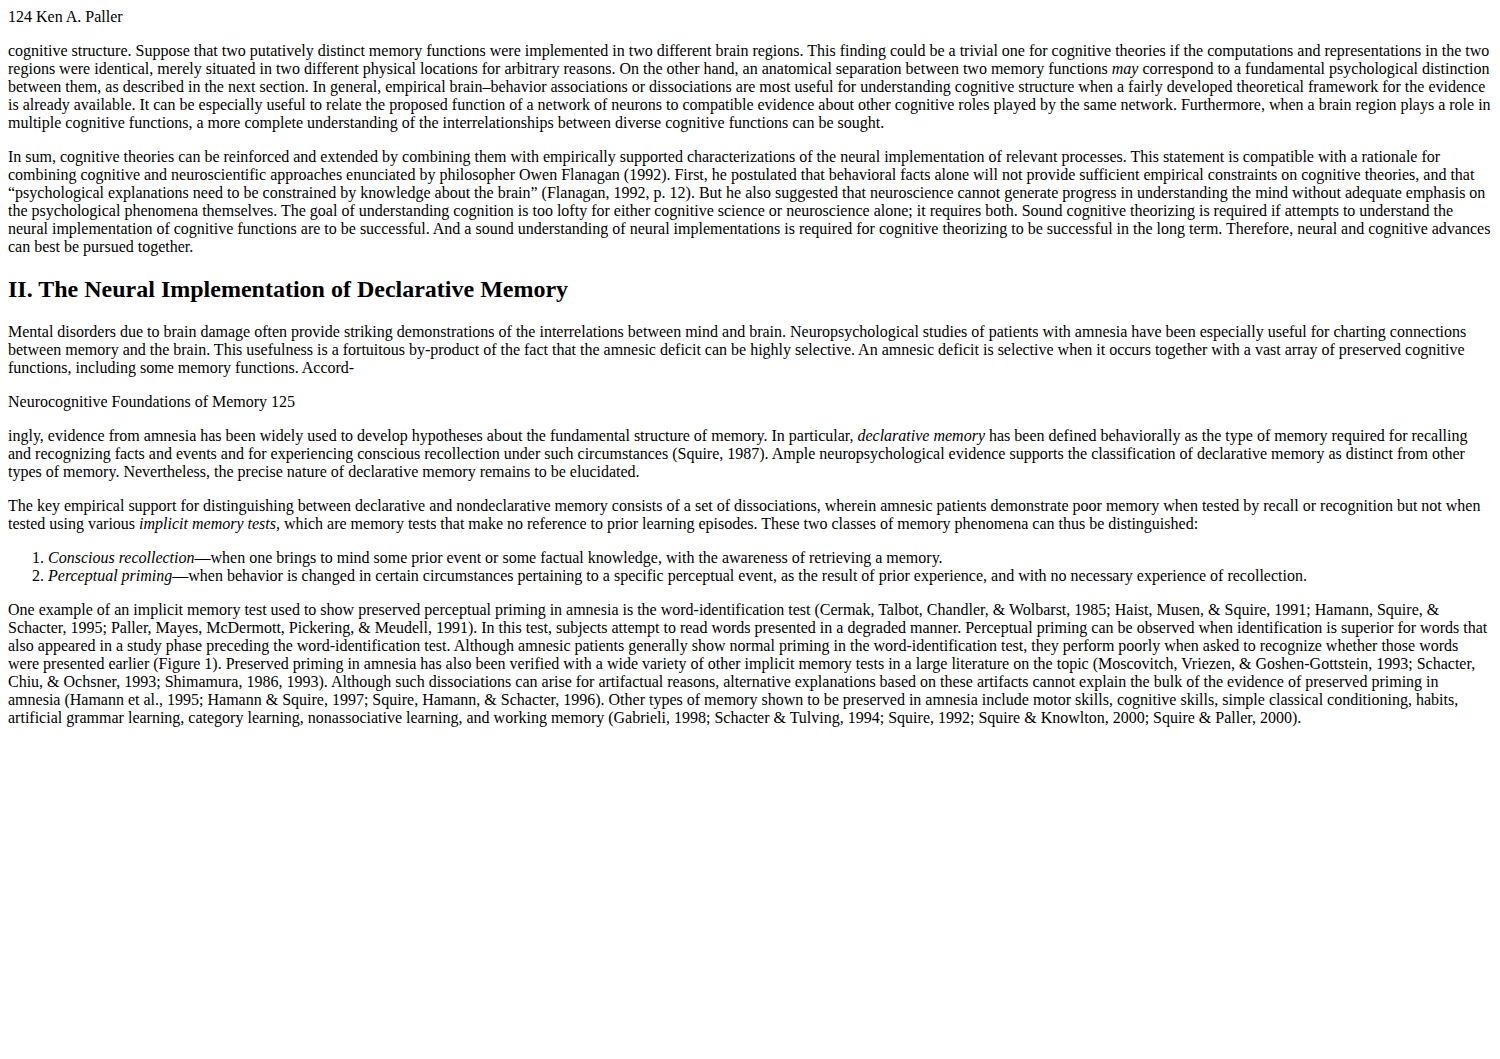124 Ken A. Paller
cognitive structure. Suppose that two putatively distinct memory functions were implemented in two different brain regions. This finding could be a trivial one for cognitive theories if the computations and representations in the two regions were identical, merely situated in two different physical locations for arbitrary reasons. On the other hand, an anatomical separation between two memory functions may correspond to a fundamental psychological distinction between them, as described in the next section. In general, empirical brain–behavior associations or dissociations are most useful for understanding cognitive structure when a fairly developed theoretical framework for the evidence is already available. It can be especially useful to relate the proposed function of a network of neurons to compatible evidence about other cognitive roles played by the same network. Furthermore, when a brain region plays a role in multiple cognitive functions, a more complete understanding of the interrelationships between diverse cognitive functions can be sought.
In sum, cognitive theories can be reinforced and extended by combining them with empirically supported characterizations of the neural implementation of relevant processes. This statement is compatible with a rationale for combining cognitive and neuroscientific approaches enunciated by philosopher Owen Flanagan (1992). First, he postulated that behavioral facts alone will not provide sufficient empirical constraints on cognitive theories, and that “psychological explanations need to be constrained by knowledge about the brain” (Flanagan, 1992, p. 12). But he also suggested that neuroscience cannot generate progress in understanding the mind without adequate emphasis on the psychological phenomena themselves. The goal of understanding cognition is too lofty for either cognitive science or neuroscience alone; it requires both. Sound cognitive theorizing is required if attempts to understand the neural implementation of cognitive functions are to be successful. And a sound understanding of neural implementations is required for cognitive theorizing to be successful in the long term. Therefore, neural and cognitive advances can best be pursued together.
II. The Neural Implementation of Declarative Memory
Mental disorders due to brain damage often provide striking demonstrations of the interrelations between mind and brain. Neuropsychological studies of patients with amnesia have been especially useful for charting connections between memory and the brain. This usefulness is a fortuitous by-product of the fact that the amnesic deficit can be highly selective. An amnesic deficit is selective when it occurs together with a vast array of preserved cognitive functions, including some memory functions. Accord-
Neurocognitive Foundations of Memory 125
ingly, evidence from amnesia has been widely used to develop hypotheses about the fundamental structure of memory. In particular, declarative memory has been defined behaviorally as the type of memory required for recalling and recognizing facts and events and for experiencing conscious recollection under such circumstances (Squire, 1987). Ample neuropsychological evidence supports the classification of declarative memory as distinct from other types of memory. Nevertheless, the precise nature of declarative memory remains to be elucidated.
The key empirical support for distinguishing between declarative and nondeclarative memory consists of a set of dissociations, wherein amnesic patients demonstrate poor memory when tested by recall or recognition but not when tested using various implicit memory tests, which are memory tests that make no reference to prior learning episodes. These two classes of memory phenomena can thus be distinguished:
Conscious recollection—when one brings to mind some prior event or some factual knowledge, with the awareness of retrieving a memory.
Perceptual priming—when behavior is changed in certain circumstances pertaining to a specific perceptual event, as the result of prior experience, and with no necessary experience of recollection.
One example of an implicit memory test used to show preserved perceptual priming in amnesia is the word-identification test (Cermak, Talbot, Chandler, & Wolbarst, 1985; Haist, Musen, & Squire, 1991; Hamann, Squire, & Schacter, 1995; Paller, Mayes, McDermott, Pickering, & Meudell, 1991). In this test, subjects attempt to read words presented in a degraded manner. Perceptual priming can be observed when identification is superior for words that also appeared in a study phase preceding the word-identification test. Although amnesic patients generally show normal priming in the word-identification test, they perform poorly when asked to recognize whether those words were presented earlier (Figure 1). Preserved priming in amnesia has also been verified with a wide variety of other implicit memory tests in a large literature on the topic (Moscovitch, Vriezen, & Goshen-Gottstein, 1993; Schacter, Chiu, & Ochsner, 1993; Shimamura, 1986, 1993). Although such dissociations can arise for artifactual reasons, alternative explanations based on these artifacts cannot explain the bulk of the evidence of preserved priming in amnesia (Hamann et al., 1995; Hamann & Squire, 1997; Squire, Hamann, & Schacter, 1996). Other types of memory shown to be preserved in amnesia include motor skills, cognitive skills, simple classical conditioning, habits, artificial grammar learning, category learning, nonassociative learning, and working memory (Gabrieli, 1998; Schacter & Tulving, 1994; Squire, 1992; Squire & Knowlton, 2000; Squire & Paller, 2000).